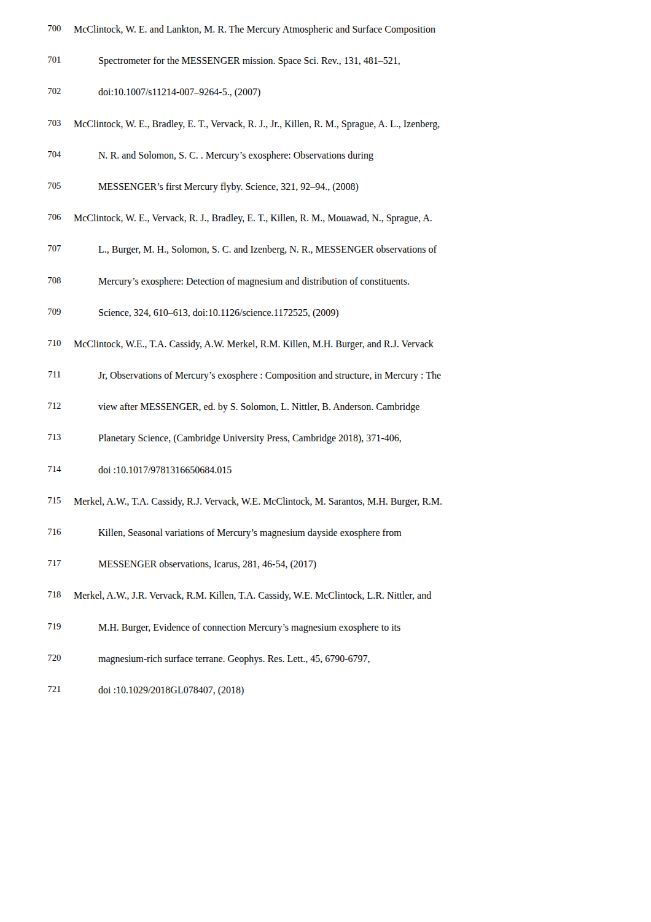700
McClintock, W. E. and Lankton, M. R. The Mercury Atmospheric and Surface Composition
701
Spectrometer for the MESSENGER mission. Space Sci. Rev., 131, 481–521,
702
doi:10.1007/s11214-007–9264-5., (2007)
703
McClintock, W. E., Bradley, E. T., Vervack, R. J., Jr., Killen, R. M., Sprague, A. L., Izenberg,
704
N. R. and Solomon, S. C. . Mercury’s exosphere: Observations during
705
MESSENGER’s first Mercury flyby. Science, 321, 92–94., (2008)
706
McClintock, W. E., Vervack, R. J., Bradley, E. T., Killen, R. M., Mouawad, N., Sprague, A.
707
L., Burger, M. H., Solomon, S. C. and Izenberg, N. R., MESSENGER observations of
708
Mercury’s exosphere: Detection of magnesium and distribution of constituents.
709
Science, 324, 610–613, doi:10.1126/science.1172525, (2009)
710
McClintock, W.E., T.A. Cassidy, A.W. Merkel, R.M. Killen, M.H. Burger, and R.J. Vervack
711
Jr, Observations of Mercury’s exosphere : Composition and structure, in Mercury : The
712
view after MESSENGER, ed. by S. Solomon, L. Nittler, B. Anderson. Cambridge
713
Planetary Science, (Cambridge University Press, Cambridge 2018), 371-406,
714
doi :10.1017/9781316650684.015
715
Merkel, A.W., T.A. Cassidy, R.J. Vervack, W.E. McClintock, M. Sarantos, M.H. Burger, R.M.
716
Killen, Seasonal variations of Mercury’s magnesium dayside exosphere from
717
MESSENGER observations, Icarus, 281, 46-54, (2017)
718
Merkel, A.W., J.R. Vervack, R.M. Killen, T.A. Cassidy, W.E. McClintock, L.R. Nittler, and
719
M.H. Burger, Evidence of connection Mercury’s magnesium exosphere to its
720
magnesium-rich surface terrane. Geophys. Res. Lett., 45, 6790-6797,
721
doi :10.1029/2018GL078407, (2018)